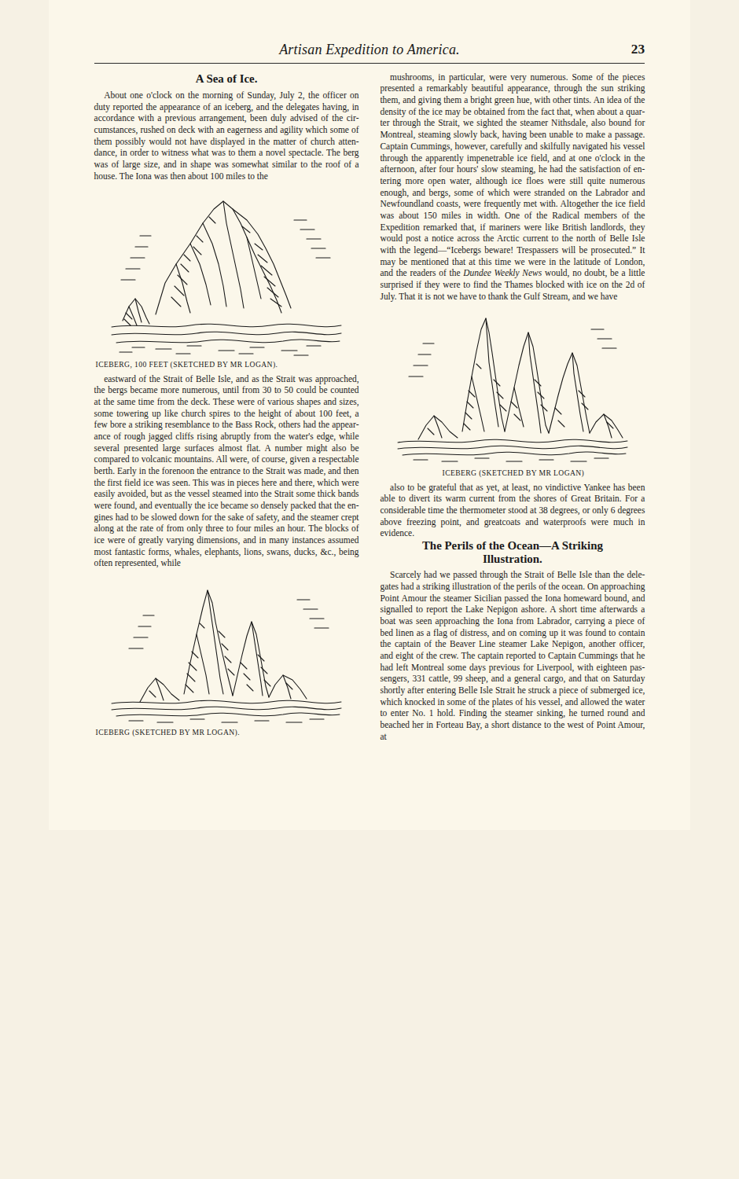Artisan Expedition to America. 23
A Sea of Ice.
About one o'clock on the morning of Sunday, July 2, the officer on duty reported the appearance of an iceberg, and the delegates having, in accordance with a previous arrangement, been duly advised of the circumstances, rushed on deck with an eagerness and agility which some of them possibly would not have displayed in the matter of church attendance, in order to witness what was to them a novel spectacle. The berg was of large size, and in shape was somewhat similar to the roof of a house. The Iona was then about 100 miles to the
Iceberg, 100 feet (sketched by Mr Logan).
eastward of the Strait of Belle Isle, and as the Strait was approached, the bergs became more numerous, until from 30 to 50 could be counted at the same time from the deck. These were of various shapes and sizes, some towering up like church spires to the height of about 100 feet, a few bore a striking resemblance to the Bass Rock, others had the appearance of rough jagged cliffs rising abruptly from the water's edge, while several presented large surfaces almost flat. A number might also be compared to volcanic mountains. All were, of course, given a respectable berth. Early in the forenoon the entrance to the Strait was made, and then the first field ice was seen. This was in pieces here and there, which were easily avoided, but as the vessel steamed into the Strait some thick bands were found, and eventually the ice became so densely packed that the engines had to be slowed down for the sake of safety, and the steamer crept along at the rate of from only three to four miles an hour. The blocks of ice were of greatly varying dimensions, and in many instances assumed most fantastic forms, whales, elephants, lions, swans, ducks, &c., being often represented, while
Iceberg (sketched by Mr Logan).
mushrooms, in particular, were very numerous. Some of the pieces presented a remarkably beautiful appearance, through the sun striking them, and giving them a bright green hue, with other tints. An idea of the density of the ice may be obtained from the fact that, when about a quarter through the Strait, we sighted the steamer Nithsdale, also bound for Montreal, steaming slowly back, having been unable to make a passage. Captain Cummings, however, carefully and skilfully navigated his vessel through the apparently impenetrable ice field, and at one o'clock in the afternoon, after four hours' slow steaming, he had the satisfaction of entering more open water, although ice floes were still quite numerous enough, and bergs, some of which were stranded on the Labrador and Newfoundland coasts, were frequently met with. Altogether the ice field was about 150 miles in width. One of the Radical members of the Expedition remarked that, if mariners were like British landlords, they would post a notice across the Arctic current to the north of Belle Isle with the legend—“Icebergs beware! Trespassers will be prosecuted.” It may be mentioned that at this time we were in the latitude of London, and the readers of the Dundee Weekly News would, no doubt, be a little surprised if they were to find the Thames blocked with ice on the 2d of July. That it is not we have to thank the Gulf Stream, and we have
Iceberg (sketched by Mr Logan)
also to be grateful that as yet, at least, no vindictive Yankee has been able to divert its warm current from the shores of Great Britain. For a considerable time the thermometer stood at 38 degrees, or only 6 degrees above freezing point, and greatcoats and waterproofs were much in evidence.
The Perils of the Ocean—A Striking
Illustration.
Scarcely had we passed through the Strait of Belle Isle than the delegates had a striking illustration of the perils of the ocean. On approaching Point Amour the steamer Sicilian passed the Iona homeward bound, and signalled to report the Lake Nepigon ashore. A short time afterwards a boat was seen approaching the Iona from Labrador, carrying a piece of bed linen as a flag of distress, and on coming up it was found to contain the captain of the Beaver Line steamer Lake Nepigon, another officer, and eight of the crew. The captain reported to Captain Cummings that he had left Montreal some days previous for Liverpool, with eighteen passengers, 331 cattle, 99 sheep, and a general cargo, and that on Saturday shortly after entering Belle Isle Strait he struck a piece of submerged ice, which knocked in some of the plates of his vessel, and allowed the water to enter No. 1 hold. Finding the steamer sinking, he turned round and beached her in Forteau Bay, a short distance to the west of Point Amour, at